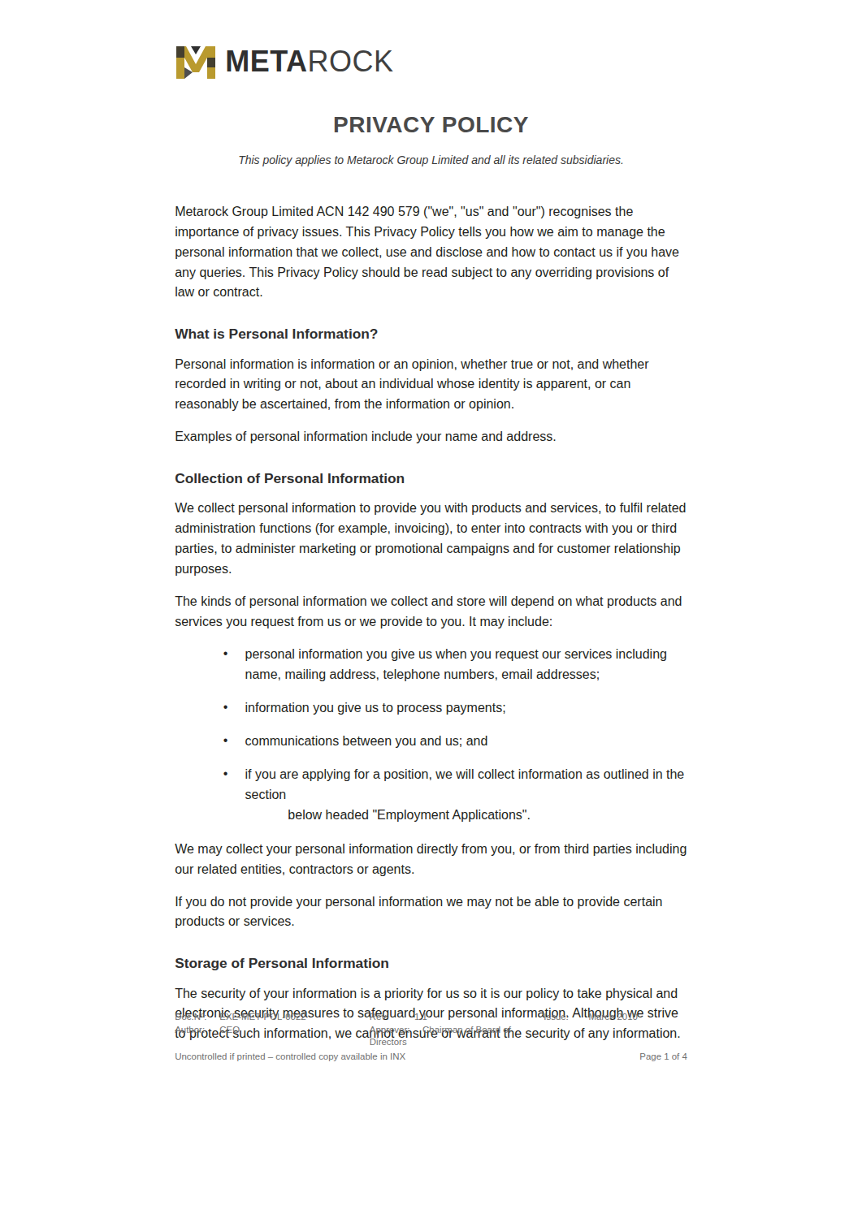METAROCK
PRIVACY POLICY
This policy applies to Metarock Group Limited and all its related subsidiaries.
Metarock Group Limited ACN 142 490 579 ("we", "us" and "our") recognises the importance of privacy issues. This Privacy Policy tells you how we aim to manage the personal information that we collect, use and disclose and how to contact us if you have any queries. This Privacy Policy should be read subject to any overriding provisions of law or contract.
What is Personal Information?
Personal information is information or an opinion, whether true or not, and whether recorded in writing or not, about an individual whose identity is apparent, or can reasonably be ascertained, from the information or opinion.
Examples of personal information include your name and address.
Collection of Personal Information
We collect personal information to provide you with products and services, to fulfil related administration functions (for example, invoicing), to enter into contracts with you or third parties, to administer marketing or promotional campaigns and for customer relationship purposes.
The kinds of personal information we collect and store will depend on what products and services you request from us or we provide to you. It may include:
personal information you give us when you request our services including name, mailing address, telephone numbers, email addresses;
information you give us to process payments;
communications between you and us; and
if you are applying for a position, we will collect information as outlined in the section below headed "Employment Applications".
We may collect your personal information directly from you, or from third parties including our related entities, contractors or agents.
If you do not provide your personal information we may not be able to provide certain products or services.
Storage of Personal Information
The security of your information is a priority for us so it is our policy to take physical and electronic security measures to safeguard your personal information. Although we strive to protect such information, we cannot ensure or warrant the security of any information.
Doc.Nº: EXE-MET-POL-0022
Rev: 1.1
Issue: March 2010
Author: CEO
Approver: Chairman of Board of Directors
Uncontrolled if printed – controlled copy available in INX Page 1 of 4